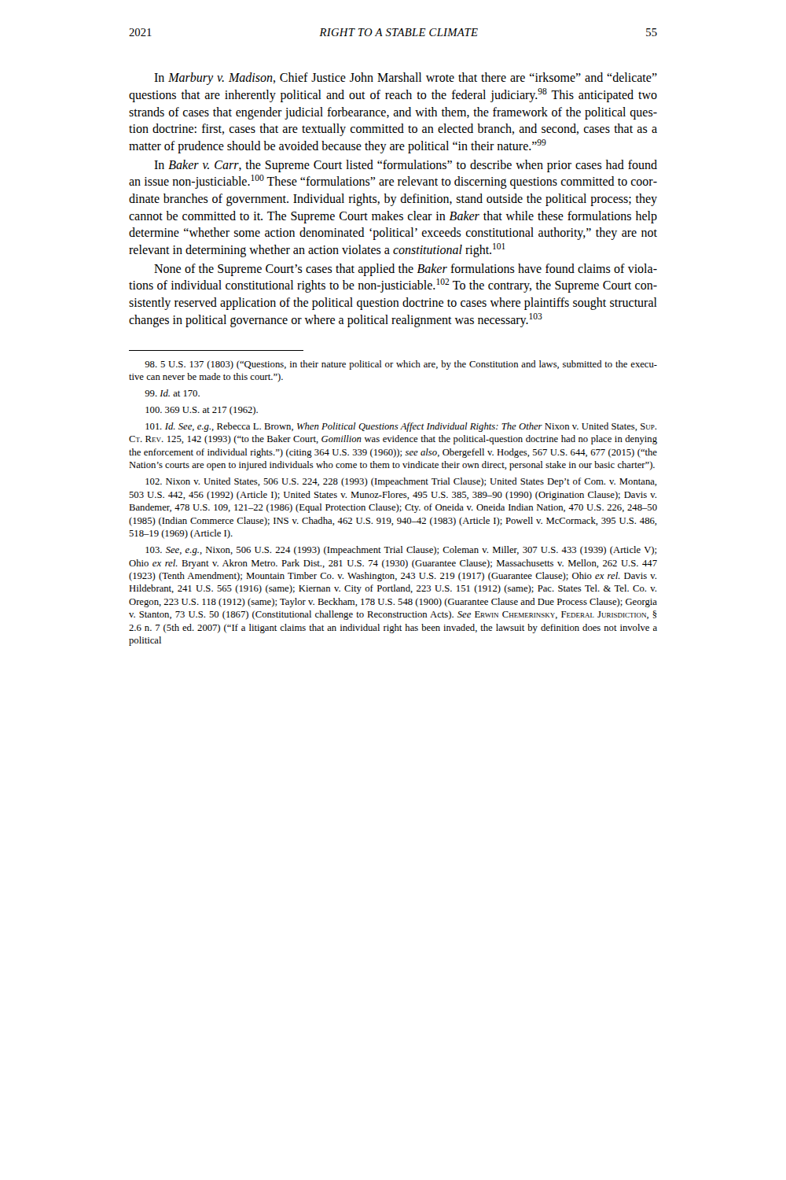2021 Right to a Stable Climate 55
In Marbury v. Madison, Chief Justice John Marshall wrote that there are “irksome” and “delicate” questions that are inherently political and out of reach to the federal judiciary.98 This anticipated two strands of cases that engender judicial forbearance, and with them, the framework of the political question doctrine: first, cases that are textually committed to an elected branch, and second, cases that as a matter of prudence should be avoided because they are political “in their nature.”99
In Baker v. Carr, the Supreme Court listed “formulations” to describe when prior cases had found an issue non-justiciable.100 These “formulations” are relevant to discerning questions committed to coordinate branches of government. Individual rights, by definition, stand outside the political process; they cannot be committed to it. The Supreme Court makes clear in Baker that while these formulations help determine “whether some action denominated ‘political’ exceeds constitutional authority,” they are not relevant in determining whether an action violates a constitutional right.101
None of the Supreme Court’s cases that applied the Baker formulations have found claims of violations of individual constitutional rights to be non-justiciable.102 To the contrary, the Supreme Court consistently reserved application of the political question doctrine to cases where plaintiffs sought structural changes in political governance or where a political realignment was necessary.103
98. 5 U.S. 137 (1803) (“Questions, in their nature political or which are, by the Constitution and laws, submitted to the executive can never be made to this court.”).
99. Id. at 170.
100. 369 U.S. at 217 (1962).
101. Id. See, e.g., Rebecca L. Brown, When Political Questions Affect Individual Rights: The Other Nixon v. United States, Sup. Ct. Rev. 125, 142 (1993) (“to the Baker Court, Gomillion was evidence that the political-question doctrine had no place in denying the enforcement of individual rights.”) (citing 364 U.S. 339 (1960)); see also, Obergefell v. Hodges, 567 U.S. 644, 677 (2015) (“the Nation’s courts are open to injured individuals who come to them to vindicate their own direct, personal stake in our basic charter”).
102. Nixon v. United States, 506 U.S. 224, 228 (1993) (Impeachment Trial Clause); United States Dep’t of Com. v. Montana, 503 U.S. 442, 456 (1992) (Article I); United States v. Munoz-Flores, 495 U.S. 385, 389–90 (1990) (Origination Clause); Davis v. Bandemer, 478 U.S. 109, 121–22 (1986) (Equal Protection Clause); Cty. of Oneida v. Oneida Indian Nation, 470 U.S. 226, 248–50 (1985) (Indian Commerce Clause); INS v. Chadha, 462 U.S. 919, 940–42 (1983) (Article I); Powell v. McCormack, 395 U.S. 486, 518–19 (1969) (Article I).
103. See, e.g., Nixon, 506 U.S. 224 (1993) (Impeachment Trial Clause); Coleman v. Miller, 307 U.S. 433 (1939) (Article V); Ohio ex rel. Bryant v. Akron Metro. Park Dist., 281 U.S. 74 (1930) (Guarantee Clause); Massachusetts v. Mellon, 262 U.S. 447 (1923) (Tenth Amendment); Mountain Timber Co. v. Washington, 243 U.S. 219 (1917) (Guarantee Clause); Ohio ex rel. Davis v. Hildebrant, 241 U.S. 565 (1916) (same); Kiernan v. City of Portland, 223 U.S. 151 (1912) (same); Pac. States Tel. & Tel. Co. v. Oregon, 223 U.S. 118 (1912) (same); Taylor v. Beckham, 178 U.S. 548 (1900) (Guarantee Clause and Due Process Clause); Georgia v. Stanton, 73 U.S. 50 (1867) (Constitutional challenge to Reconstruction Acts). See Erwin Chemerinsky, Federal Jurisdiction, § 2.6 n. 7 (5th ed. 2007) (“If a litigant claims that an individual right has been invaded, the lawsuit by definition does not involve a political